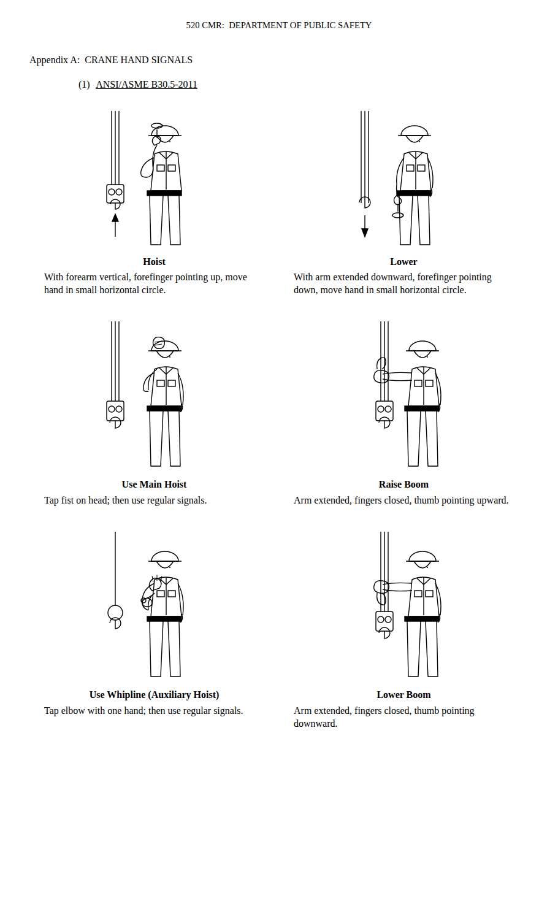520 CMR: DEPARTMENT OF PUBLIC SAFETY
Appendix A: CRANE HAND SIGNALS
(1) ANSI/ASME B30.5-2011
| Hoist With forearm vertical, forefinger pointing up, move hand in small horizontal circle. | Lower With arm extended downward, forefinger pointing down, move hand in small horizontal circle. |
| Use Main Hoist Tap fist on head; then use regular signals. | Raise Boom Arm extended, fingers closed, thumb pointing upward. |
| Use Whipline (Auxiliary Hoist) Tap elbow with one hand; then use regular signals. | Lower Boom Arm extended, fingers closed, thumb pointing downward. |